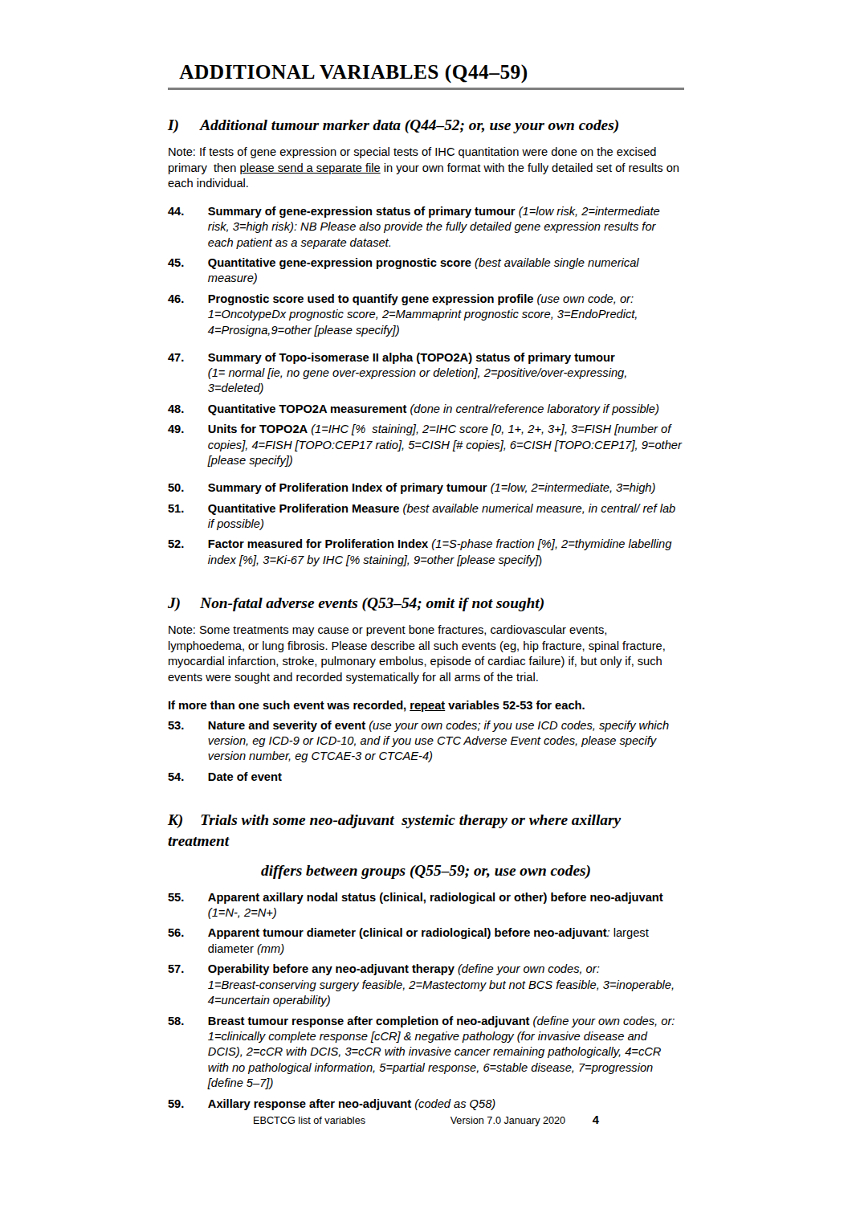ADDITIONAL VARIABLES (Q44–59)
I) Additional tumour marker data (Q44–52; or, use your own codes)
Note: If tests of gene expression or special tests of IHC quantitation were done on the excised primary then please send a separate file in your own format with the fully detailed set of results on each individual.
44. Summary of gene-expression status of primary tumour (1=low risk, 2=intermediate risk, 3=high risk): NB Please also provide the fully detailed gene expression results for each patient as a separate dataset.
45. Quantitative gene-expression prognostic score (best available single numerical measure)
46. Prognostic score used to quantify gene expression profile (use own code, or: 1=OncotypeDx prognostic score, 2=Mammaprint prognostic score, 3=EndoPredict, 4=Prosigna,9=other [please specify])
47. Summary of Topo-isomerase II alpha (TOPO2A) status of primary tumour
(1= normal [ie, no gene over-expression or deletion], 2=positive/over-expressing, 3=deleted)
48. Quantitative TOPO2A measurement (done in central/reference laboratory if possible)
49. Units for TOPO2A (1=IHC [% staining], 2=IHC score [0, 1+, 2+, 3+], 3=FISH [number of copies], 4=FISH [TOPO:CEP17 ratio], 5=CISH [# copies], 6=CISH [TOPO:CEP17], 9=other [please specify])
50. Summary of Proliferation Index of primary tumour (1=low, 2=intermediate, 3=high)
51. Quantitative Proliferation Measure (best available numerical measure, in central/ ref lab if possible)
52. Factor measured for Proliferation Index (1=S-phase fraction [%], 2=thymidine labelling index [%], 3=Ki-67 by IHC [% staining], 9=other [please specify])
J) Non-fatal adverse events (Q53–54; omit if not sought)
Note: Some treatments may cause or prevent bone fractures, cardiovascular events, lymphoedema, or lung fibrosis. Please describe all such events (eg, hip fracture, spinal fracture, myocardial infarction, stroke, pulmonary embolus, episode of cardiac failure) if, but only if, such events were sought and recorded systematically for all arms of the trial.
If more than one such event was recorded, repeat variables 52-53 for each.
53. Nature and severity of event (use your own codes; if you use ICD codes, specify which version, eg ICD-9 or ICD-10, and if you use CTC Adverse Event codes, please specify version number, eg CTCAE-3 or CTCAE-4)
54. Date of event
K) Trials with some neo-adjuvant systemic therapy or where axillary treatment
differs between groups (Q55–59; or, use own codes)
55. Apparent axillary nodal status (clinical, radiological or other) before neo-adjuvant (1=N-, 2=N+)
56. Apparent tumour diameter (clinical or radiological) before neo-adjuvant: largest diameter (mm)
57. Operability before any neo-adjuvant therapy (define your own codes, or:
1=Breast-conserving surgery feasible, 2=Mastectomy but not BCS feasible, 3=inoperable, 4=uncertain operability)
58. Breast tumour response after completion of neo-adjuvant (define your own codes, or:
1=clinically complete response [cCR] & negative pathology (for invasive disease and DCIS), 2=cCR with DCIS, 3=cCR with invasive cancer remaining pathologically, 4=cCR with no pathological information, 5=partial response, 6=stable disease, 7=progression [define 5–7])
59. Axillary response after neo-adjuvant (coded as Q58)
EBCTCG list of variables Version 7.0 January 20204